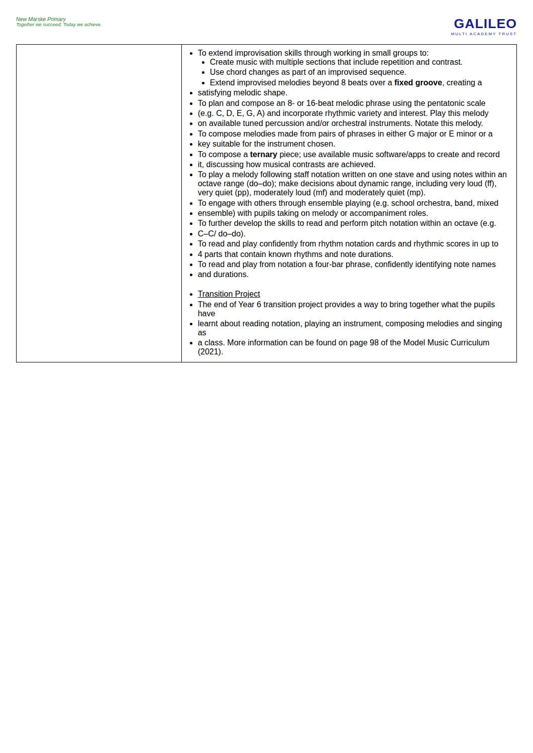New Marske Primary
Together we succeed; Today we achieve.
GALILEO
MULTI ACADEMY TRUST
| | To extend improvisation skills through working in small groups to: Create music with multiple sections that include repetition and contrast. Use chord changes as part of an improvised sequence. Extend improvised melodies beyond 8 beats over a fixed groove , creating a satisfying melodic shape. To plan and compose an 8- or 16-beat melodic phrase using the pentatonic scale (e.g. C, D, E, G, A) and incorporate rhythmic variety and interest. Play this melody on available tuned percussion and/or orchestral instruments. Notate this melody. To compose melodies made from pairs of phrases in either G major or E minor or a key suitable for the instrument chosen. To compose a ternary piece; use available music software/apps to create and record it, discussing how musical contrasts are achieved. To play a melody following staff notation written on one stave and using notes within an octave range (do–do); make decisions about dynamic range, including very loud (ff), very quiet (pp), moderately loud (mf) and moderately quiet (mp). To engage with others through ensemble playing (e.g. school orchestra, band, mixed ensemble) with pupils taking on melody or accompaniment roles. To further develop the skills to read and perform pitch notation within an octave (e.g. C–C/ do–do). To read and play confidently from rhythm notation cards and rhythmic scores in up to 4 parts that contain known rhythms and note durations. To read and play from notation a four-bar phrase, confidently identifying note names and durations. Transition Project The end of Year 6 transition project provides a way to bring together what the pupils have learnt about reading notation, playing an instrument, composing melodies and singing as a class. More information can be found on page 98 of the Model Music Curriculum (2021). |